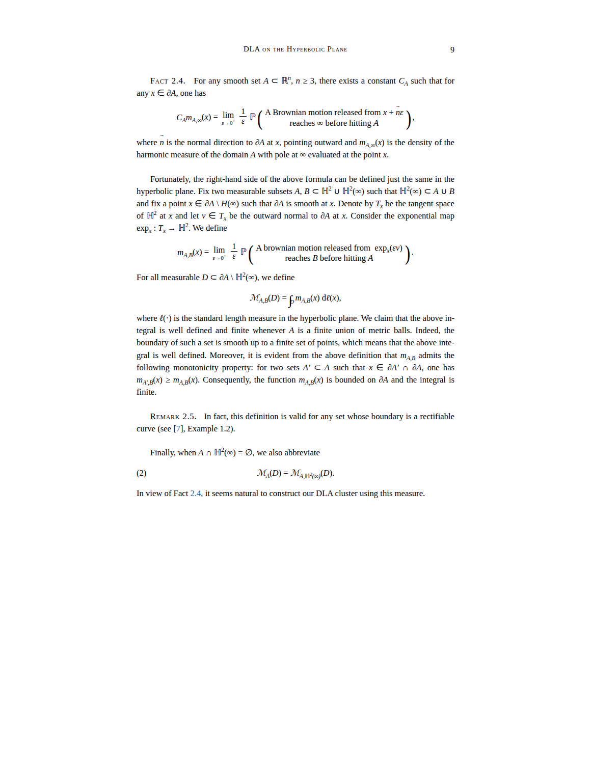DLA on the Hyperbolic Plane 9
Fact 2.4. For any smooth set A ⊂ ℝn, n ≥ 3, there exists a constant CA such that for any x ∈ ∂A, one has
CAmA,∞(x) = lim ε→0+ 1 ε ℙ(A Brownian motion released from x + nε reaches ∞ before hitting A),
where n is the normal direction to ∂A at x, pointing outward and mA,∞(x) is the density of the harmonic measure of the domain A with pole at ∞ evaluated at the point x.
Fortunately, the right-hand side of the above formula can be defined just the same in the hyperbolic plane. Fix two measurable subsets A, B ⊂ ℍ2 ∪ ℍ2(∞) such that ℍ2(∞) ⊂ A ∪ B and fix a point x ∈ ∂A \ H(∞) such that ∂A is smooth at x. Denote by Tx be the tangent space of ℍ2 at x and let v ∈ Tx be the outward normal to ∂A at x. Consider the exponential map expx : Tx → ℍ2. We define
mA,B(x) = lim ε→0+ 1 ε ℙ(A brownian motion released from expx(εv) reaches B before hitting A).
For all measurable D ⊂ ∂A \ ℍ2(∞), we define
ℳA,B(D) = ∫D mA,B(x) dℓ(x),
where ℓ(·) is the standard length measure in the hyperbolic plane. We claim that the above integral is well defined and finite whenever A is a finite union of metric balls. Indeed, the boundary of such a set is smooth up to a finite set of points, which means that the above integral is well defined. Moreover, it is evident from the above definition that mA,B admits the following monotonicity property: for two sets A′ ⊂ A such that x ∈ ∂A′ ∩ ∂A, one has mA′,B(x) ≥ mA,B(x). Consequently, the function mA,B(x) is bounded on ∂A and the integral is finite.
Remark 2.5. In fact, this definition is valid for any set whose boundary is a rectifiable curve (see [7], Example 1.2).
Finally, when A ∩ ℍ2(∞) = ∅, we also abbreviate
(2) ℳA(D) = ℳA,ℍ2(∞)(D).
In view of Fact 2.4, it seems natural to construct our DLA cluster using this measure.